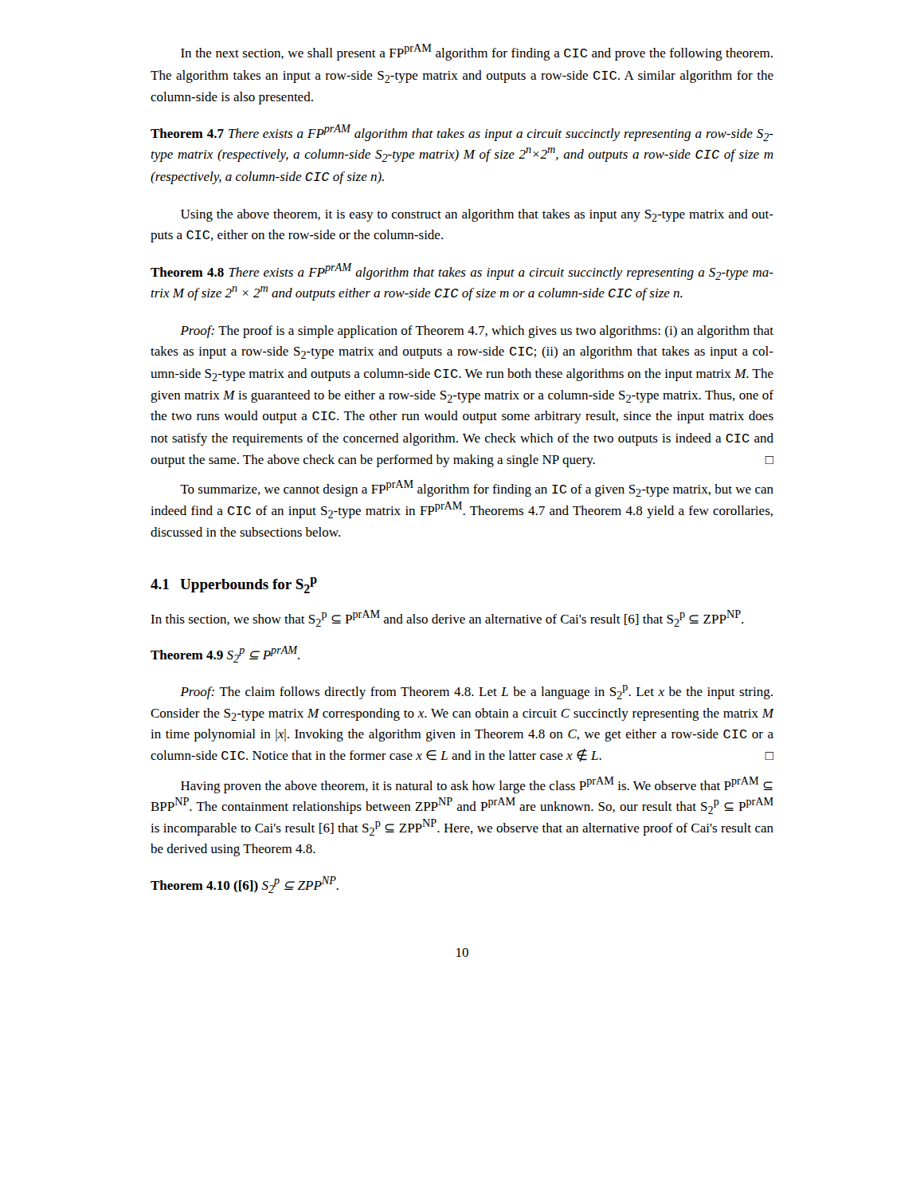In the next section, we shall present a FPprAM algorithm for finding a CIC and prove the following theorem. The algorithm takes an input a row-side S2-type matrix and outputs a row-side CIC. A similar algorithm for the column-side is also presented.
Theorem 4.7 There exists a FPprAM algorithm that takes as input a circuit succinctly representing a row-side S2-type matrix (respectively, a column-side S2-type matrix) M of size 2n×2m, and outputs a row-side CIC of size m (respectively, a column-side CIC of size n).
Using the above theorem, it is easy to construct an algorithm that takes as input any S2-type matrix and outputs a CIC, either on the row-side or the column-side.
Theorem 4.8 There exists a FPprAM algorithm that takes as input a circuit succinctly representing a S2-type matrix M of size 2n × 2m and outputs either a row-side CIC of size m or a column-side CIC of size n.
Proof: The proof is a simple application of Theorem 4.7, which gives us two algorithms: (i) an algorithm that takes as input a row-side S2-type matrix and outputs a row-side CIC; (ii) an algorithm that takes as input a column-side S2-type matrix and outputs a column-side CIC. We run both these algorithms on the input matrix M. The given matrix M is guaranteed to be either a row-side S2-type matrix or a column-side S2-type matrix. Thus, one of the two runs would output a CIC. The other run would output some arbitrary result, since the input matrix does not satisfy the requirements of the concerned algorithm. We check which of the two outputs is indeed a CIC and output the same. The above check can be performed by making a single NP query. □
To summarize, we cannot design a FPprAM algorithm for finding an IC of a given S2-type matrix, but we can indeed find a CIC of an input S2-type matrix in FPprAM. Theorems 4.7 and Theorem 4.8 yield a few corollaries, discussed in the subsections below.
4.1 Upperbounds for S2p
In this section, we show that S2p ⊆ PprAM and also derive an alternative of Cai's result [6] that S2p ⊆ ZPPNP.
Theorem 4.9 S2p ⊆ PprAM.
Proof: The claim follows directly from Theorem 4.8. Let L be a language in S2p. Let x be the input string. Consider the S2-type matrix M corresponding to x. We can obtain a circuit C succinctly representing the matrix M in time polynomial in |x|. Invoking the algorithm given in Theorem 4.8 on C, we get either a row-side CIC or a column-side CIC. Notice that in the former case x ∈ L and in the latter case x ∉ L. □
Having proven the above theorem, it is natural to ask how large the class PprAM is. We observe that PprAM ⊆ BPPNP. The containment relationships between ZPPNP and PprAM are unknown. So, our result that S2p ⊆ PprAM is incomparable to Cai's result [6] that S2p ⊆ ZPPNP. Here, we observe that an alternative proof of Cai's result can be derived using Theorem 4.8.
Theorem 4.10 ([6]) S2p ⊆ ZPPNP.
10